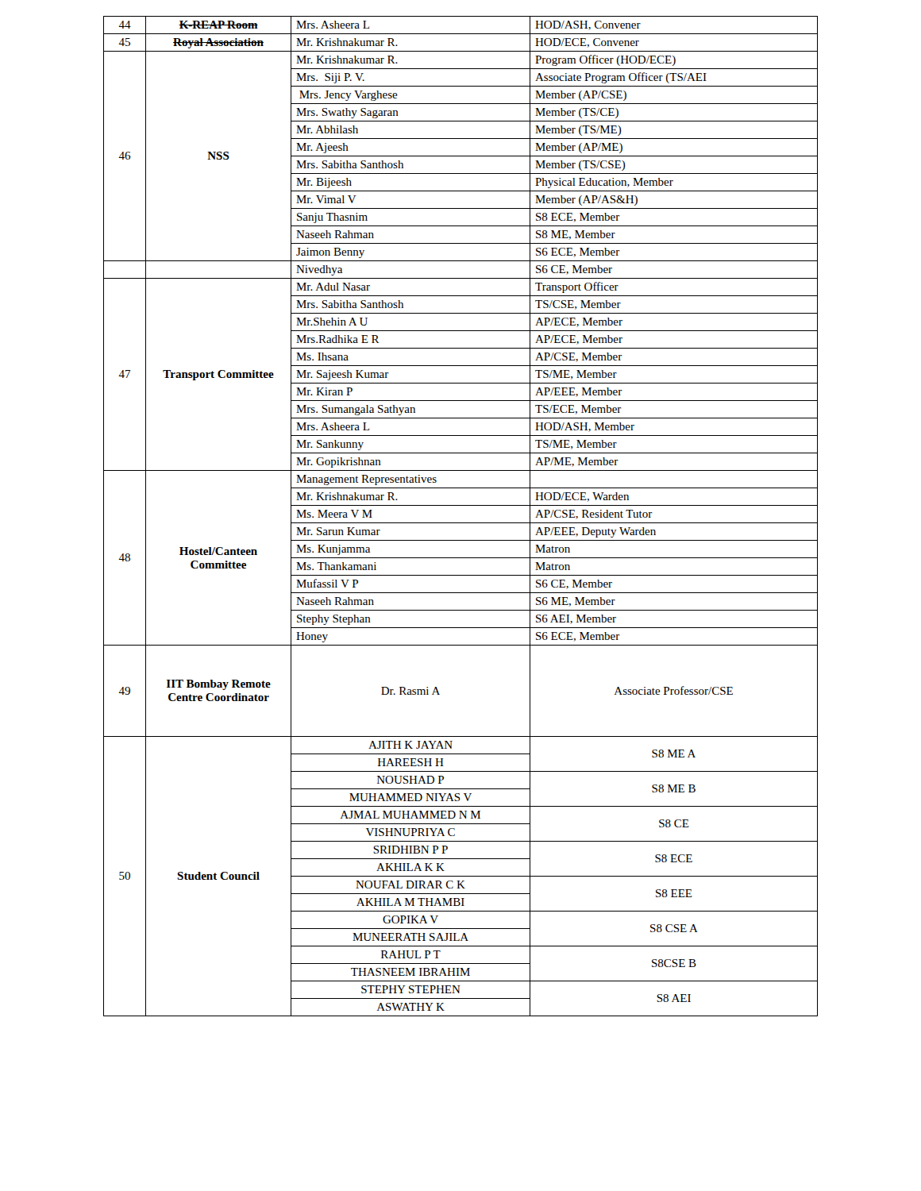| 44 | K-REAP Room | Mrs. Asheera L | HOD/ASH, Convener |
| 45 | Royal Association | Mr. Krishnakumar R. | HOD/ECE, Convener |
| 46 | NSS | Mr. Krishnakumar R. | Program Officer (HOD/ECE) |
| Mrs. Siji P. V. | Associate Program Officer (TS/AEI |
| Mrs. Jency Varghese | Member (AP/CSE) |
| Mrs. Swathy Sagaran | Member (TS/CE) |
| Mr. Abhilash | Member (TS/ME) |
| Mr. Ajeesh | Member (AP/ME) |
| Mrs. Sabitha Santhosh | Member (TS/CSE) |
| Mr. Bijeesh | Physical Education, Member |
| Mr. Vimal V | Member (AP/AS&H) |
| Sanju Thasnim | S8 ECE, Member |
| Naseeh Rahman | S8 ME, Member |
| Jaimon Benny | S6 ECE, Member |
| | | Nivedhya | S6 CE, Member |
| 47 | Transport Committee | Mr. Adul Nasar | Transport Officer |
| Mrs. Sabitha Santhosh | TS/CSE, Member |
| Mr.Shehin A U | AP/ECE, Member |
| Mrs.Radhika E R | AP/ECE, Member |
| Ms. Ihsana | AP/CSE, Member |
| Mr. Sajeesh Kumar | TS/ME, Member |
| Mr. Kiran P | AP/EEE, Member |
| Mrs. Sumangala Sathyan | TS/ECE, Member |
| Mrs. Asheera L | HOD/ASH, Member |
| Mr. Sankunny | TS/ME, Member |
| Mr. Gopikrishnan | AP/ME, Member |
| 48 | Hostel/Canteen Committee | Management Representatives | |
| Mr. Krishnakumar R. | HOD/ECE, Warden |
| Ms. Meera V M | AP/CSE, Resident Tutor |
| Mr. Sarun Kumar | AP/EEE, Deputy Warden |
| Ms. Kunjamma | Matron |
| Ms. Thankamani | Matron |
| Mufassil V P | S6 CE, Member |
| Naseeh Rahman | S6 ME, Member |
| Stephy Stephan | S6 AEI, Member |
| Honey | S6 ECE, Member |
| 49 | IIT Bombay Remote Centre Coordinator | Dr. Rasmi A | Associate Professor/CSE |
| 50 | Student Council | AJITH K JAYAN | S8 ME A |
| HAREESH H |
| NOUSHAD P | S8 ME B |
| MUHAMMED NIYAS V |
| AJMAL MUHAMMED N M | S8 CE |
| VISHNUPRIYA C |
| SRIDHIBN P P | S8 ECE |
| AKHILA K K |
| NOUFAL DIRAR C K | S8 EEE |
| AKHILA M THAMBI |
| GOPIKA V | S8 CSE A |
| MUNEERATH SAJILA |
| RAHUL P T | S8CSE B |
| THASNEEM IBRAHIM |
| STEPHY STEPHEN | S8 AEI |
| ASWATHY K |